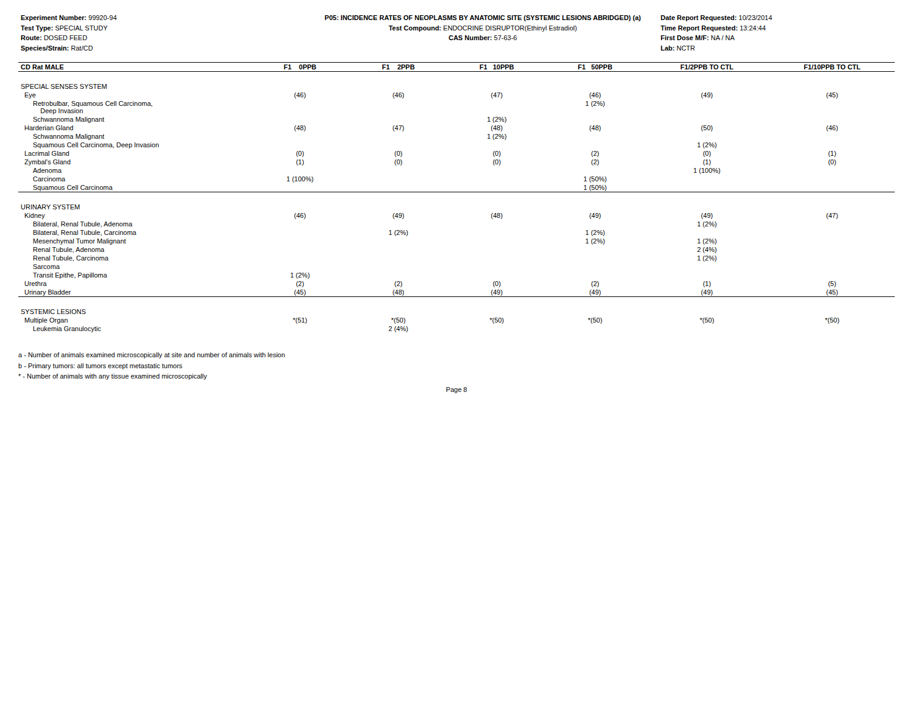| Experiment Number: 99920-94 Test Type: SPECIAL STUDY Route: DOSED FEED Species/Strain: Rat/CD | P05: INCIDENCE RATES OF NEOPLASMS BY ANATOMIC SITE (SYSTEMIC LESIONS ABRIDGED) (a) Test Compound: ENDOCRINE DISRUPTOR(Ethinyl Estradiol) CAS Number: 57-63-6 | Date Report Requested: 10/23/2014 Time Report Requested: 13:24:44 First Dose M/F: NA / NA Lab: NCTR |
| CD Rat MALE | F1 0PPB | F1 2PPB | F1 10PPB | F1 50PPB | F1/2PPB TO CTL | F1/10PPB TO CTL |
| SPECIAL SENSES SYSTEM | | | | | | |
| Eye | (46) | (46) | (47) | (46) | (49) | (45) |
| Retrobulbar, Squamous Cell Carcinoma, Deep Invasion | | | | 1 (2%) | | |
| Schwannoma Malignant | | | 1 (2%) | | | |
| Harderian Gland | (48) | (47) | (48) | (48) | (50) | (46) |
| Schwannoma Malignant | | | 1 (2%) | | | |
| Squamous Cell Carcinoma, Deep Invasion | | | | | 1 (2%) | |
| Lacrimal Gland | (0) | (0) | (0) | (2) | (0) | (1) |
| Zymbal's Gland | (1) | (0) | (0) | (2) | (1) | (0) |
| Adenoma | | | | | 1 (100%) | |
| Carcinoma | 1 (100%) | | | 1 (50%) | | |
| Squamous Cell Carcinoma | | | | 1 (50%) | | |
| URINARY SYSTEM | | | | | | |
| Kidney | (46) | (49) | (48) | (49) | (49) | (47) |
| Bilateral, Renal Tubule, Adenoma | | | | | 1 (2%) | |
| Bilateral, Renal Tubule, Carcinoma | | 1 (2%) | | 1 (2%) | | |
| Mesenchymal Tumor Malignant | | | | 1 (2%) | 1 (2%) | |
| Renal Tubule, Adenoma | | | | | 2 (4%) | |
| Renal Tubule, Carcinoma | | | | | 1 (2%) | |
| Sarcoma | | | | | | |
| Transit Epithe, Papilloma | 1 (2%) | | | | | |
| Urethra | (2) | (2) | (0) | (2) | (1) | (5) |
| Urinary Bladder | (45) | (48) | (49) | (49) | (49) | (45) |
| SYSTEMIC LESIONS | | | | | | |
| Multiple Organ | *(51) | *(50) | *(50) | *(50) | *(50) | *(50) |
| Leukemia Granulocytic | | 2 (4%) | | | | |
a - Number of animals examined microscopically at site and number of animals with lesion
b - Primary tumors: all tumors except metastatic tumors
* - Number of animals with any tissue examined microscopically
Page 8